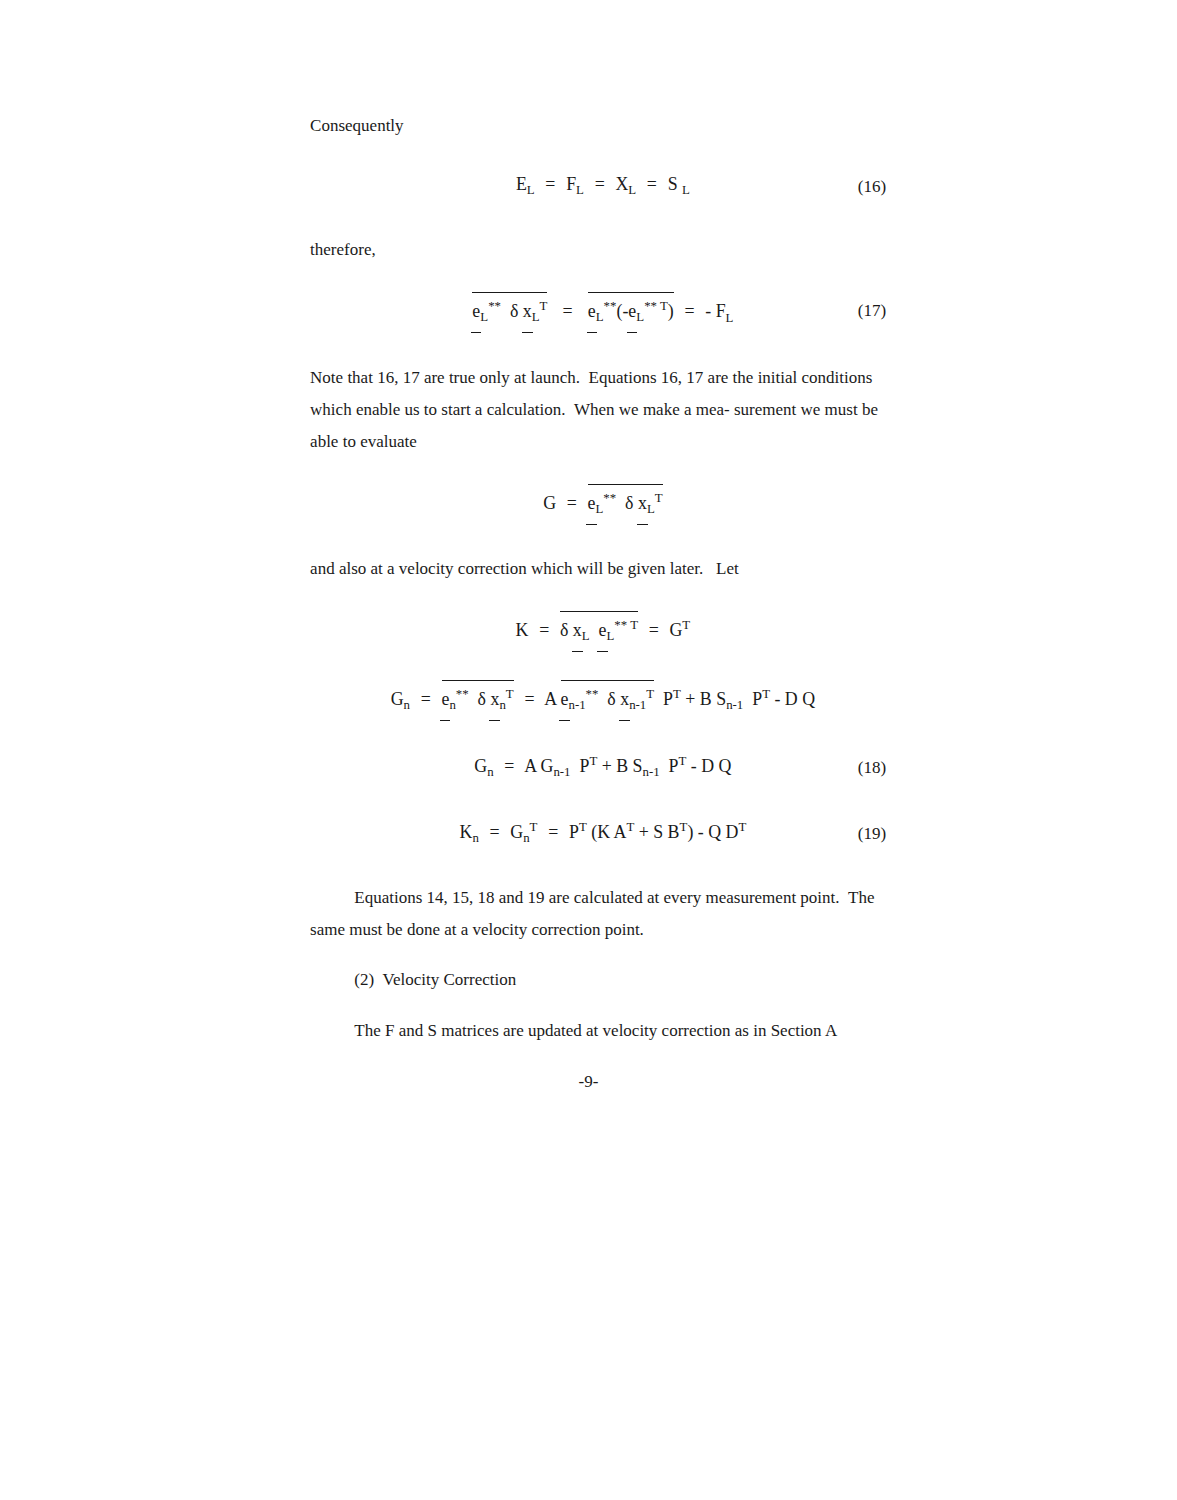Consequently
EL = FL = XL = S L (16)
therefore,
eL** δ xLT = eL**(-eL** T) = - FL (17)
Note that 16, 17 are true only at launch. Equations 16, 17 are the initial conditions which enable us to start a calculation. When we make a mea‑ surement we must be able to evaluate
G = eL** δ xLT
and also at a velocity correction which will be given later. Let
K = δ xL eL** T = GT
Gn = en** δ xnT = A en-1** δ xn-1T PT + B Sn-1 PT - D Q
Gn = A Gn-1 PT + B Sn-1 PT - D Q (18)
Kn = GnT = PT (K AT + S BT) - Q DT (19)
Equations 14, 15, 18 and 19 are calculated at every measurement point. The same must be done at a velocity correction point.
(2) Velocity Correction
The F and S matrices are updated at velocity correction as in Section A
-9-